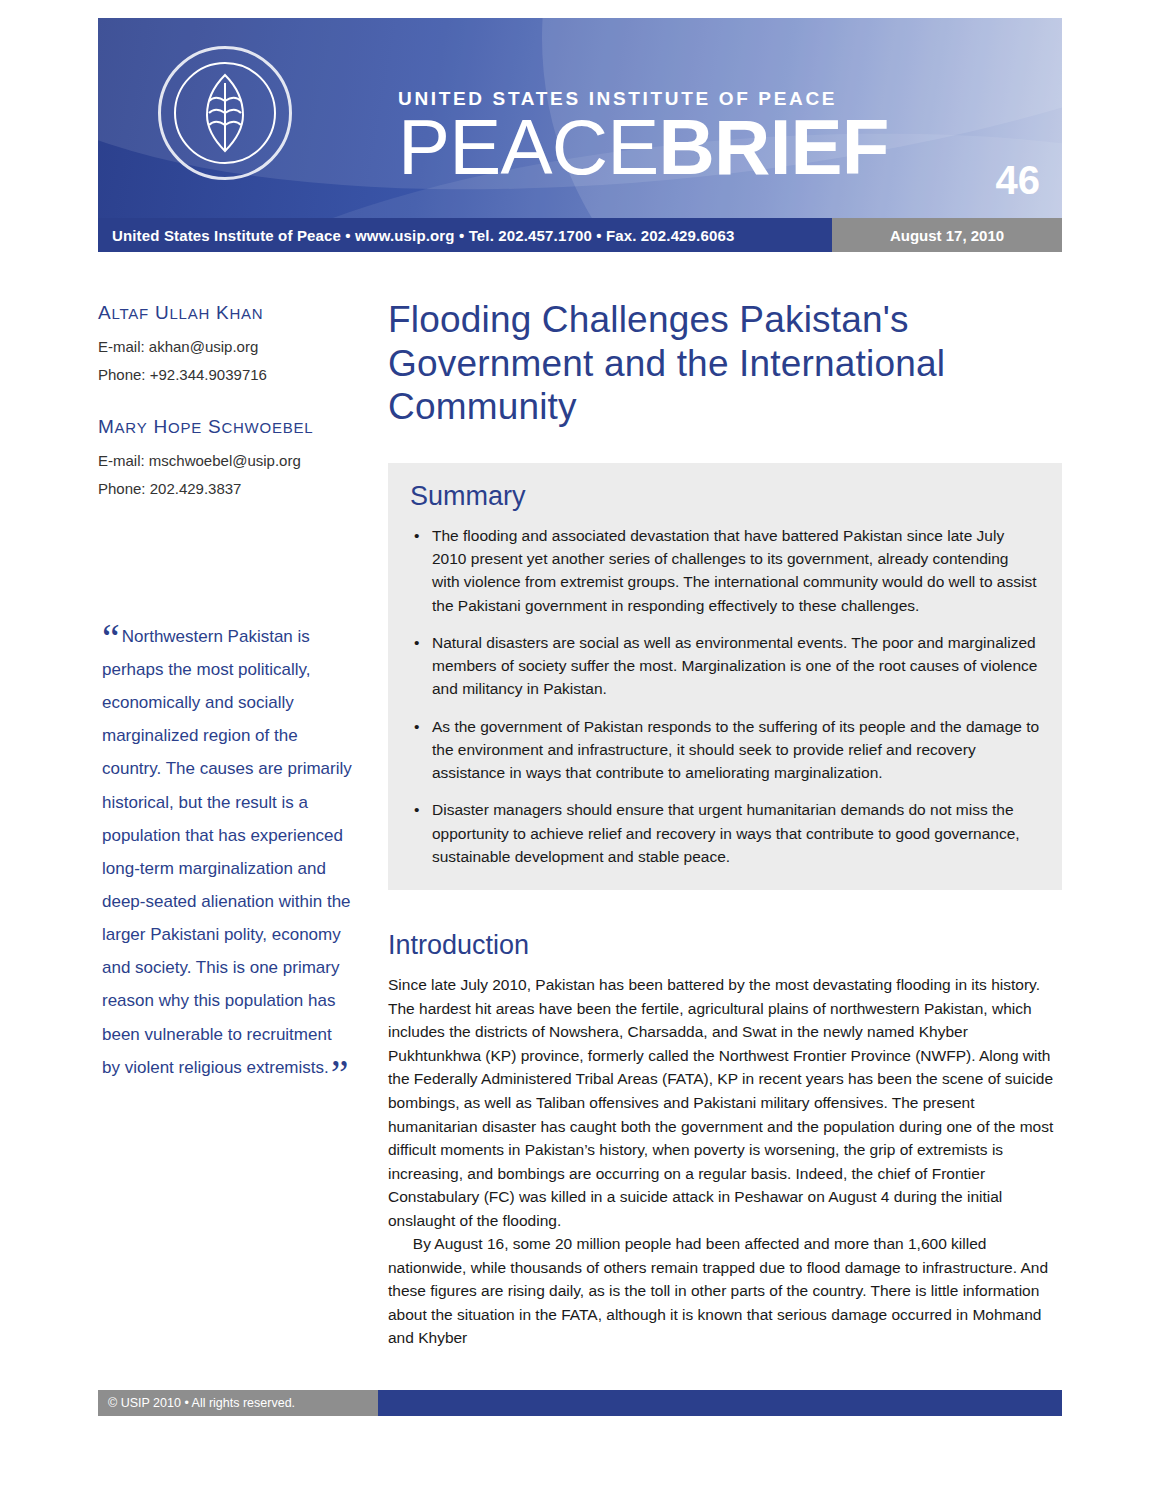United States Institute of Peace
PEACEBRIEF
46
United States Institute of Peace • www.usip.org • Tel. 202.457.1700 • Fax. 202.429.6063
August 17, 2010
ALTAF ULLAH KHAN
E-mail: akhan@usip.org
Phone: +92.344.9039716
MARY HOPE SCHWOEBEL
E-mail: mschwoebel@usip.org
Phone: 202.429.3837
“Northwestern Pakistan is perhaps the most politically, economically and socially marginalized region of the country. The causes are primarily historical, but the result is a population that has experienced long-term marginalization and deep-seated alienation within the larger Pakistani polity, economy and society. This is one primary reason why this population has been vulnerable to recruitment by violent religious extremists.”
Flooding Challenges Pakistan's Government and the International Community
Summary
The flooding and associated devastation that have battered Pakistan since late July 2010 present yet another series of challenges to its government, already contending with violence from extremist groups. The international community would do well to assist the Pakistani government in responding effectively to these challenges.
Natural disasters are social as well as environmental events. The poor and marginalized members of society suffer the most. Marginalization is one of the root causes of violence and militancy in Pakistan.
As the government of Pakistan responds to the suffering of its people and the damage to the environment and infrastructure, it should seek to provide relief and recovery assistance in ways that contribute to ameliorating marginalization.
Disaster managers should ensure that urgent humanitarian demands do not miss the opportunity to achieve relief and recovery in ways that contribute to good governance, sustainable development and stable peace.
Introduction
Since late July 2010, Pakistan has been battered by the most devastating flooding in its history. The hardest hit areas have been the fertile, agricultural plains of northwestern Pakistan, which includes the districts of Nowshera, Charsadda, and Swat in the newly named Khyber Pukhtunkhwa (KP) province, formerly called the Northwest Frontier Province (NWFP). Along with the Federally Administered Tribal Areas (FATA), KP in recent years has been the scene of suicide bombings, as well as Taliban offensives and Pakistani military offensives. The present humanitarian disaster has caught both the government and the population during one of the most difficult moments in Pakistan’s history, when poverty is worsening, the grip of extremists is increasing, and bombings are occurring on a regular basis. Indeed, the chief of Frontier Constabulary (FC) was killed in a suicide attack in Peshawar on August 4 during the initial onslaught of the flooding.
By August 16, some 20 million people had been affected and more than 1,600 killed nationwide, while thousands of others remain trapped due to flood damage to infrastructure. And these figures are rising daily, as is the toll in other parts of the country. There is little information about the situation in the FATA, although it is known that serious damage occurred in Mohmand and Khyber
© USIP 2010 • All rights reserved.